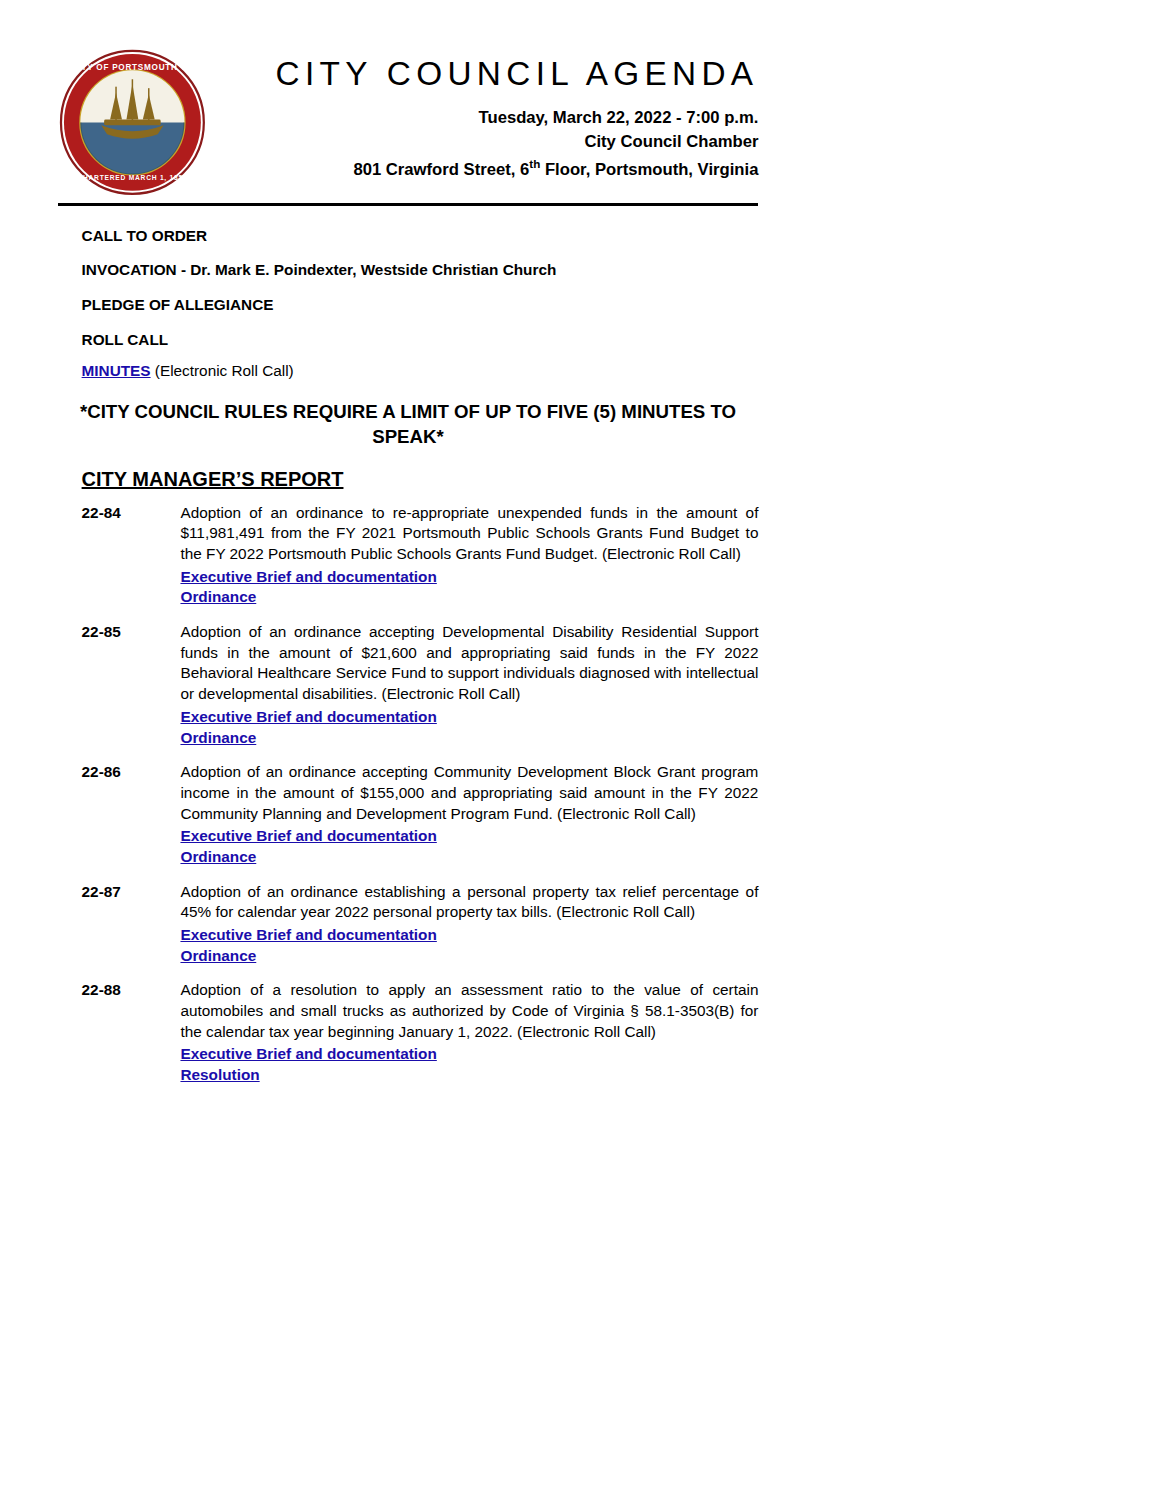CITY OF PORTSMOUTH VA CHARTERED MARCH 1, 1858
CITY COUNCIL AGENDA
Tuesday, March 22, 2022 - 7:00 p.m.
City Council Chamber
801 Crawford Street, 6th Floor, Portsmouth, Virginia
CALL TO ORDER
INVOCATION - Dr. Mark E. Poindexter, Westside Christian Church
PLEDGE OF ALLEGIANCE
ROLL CALL
MINUTES (Electronic Roll Call)
*CITY COUNCIL RULES REQUIRE A LIMIT OF UP TO FIVE (5) MINUTES TO SPEAK*
CITY MANAGER’S REPORT
22-84
Adoption of an ordinance to re-appropriate unexpended funds in the amount of $11,981,491 from the FY 2021 Portsmouth Public Schools Grants Fund Budget to the FY 2022 Portsmouth Public Schools Grants Fund Budget. (Electronic Roll Call)
Executive Brief and documentation Ordinance
22-85
Adoption of an ordinance accepting Developmental Disability Residential Support funds in the amount of $21,600 and appropriating said funds in the FY 2022 Behavioral Healthcare Service Fund to support individuals diagnosed with intellectual or developmental disabilities. (Electronic Roll Call)
Executive Brief and documentation Ordinance
22-86
Adoption of an ordinance accepting Community Development Block Grant program income in the amount of $155,000 and appropriating said amount in the FY 2022 Community Planning and Development Program Fund. (Electronic Roll Call)
Executive Brief and documentation Ordinance
22-87
Adoption of an ordinance establishing a personal property tax relief percentage of 45% for calendar year 2022 personal property tax bills. (Electronic Roll Call)
Executive Brief and documentation Ordinance
22-88
Adoption of a resolution to apply an assessment ratio to the value of certain automobiles and small trucks as authorized by Code of Virginia § 58.1-3503(B) for the calendar tax year beginning January 1, 2022. (Electronic Roll Call)
Executive Brief and documentation Resolution